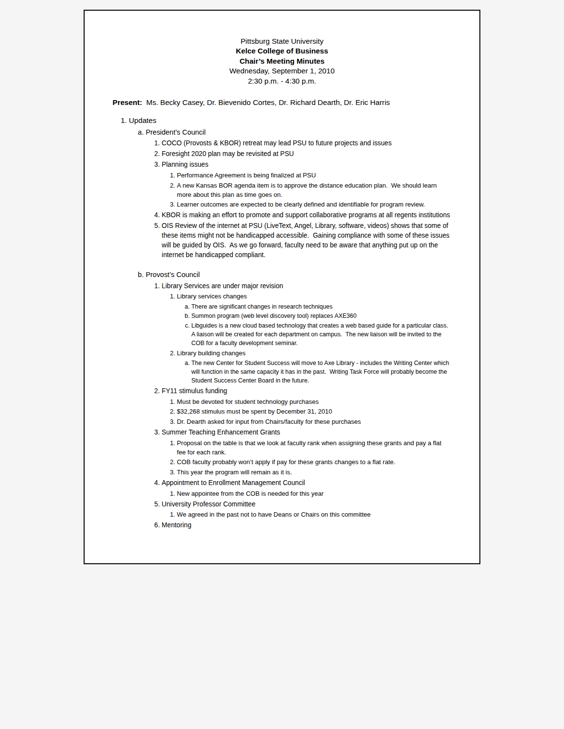Pittsburg State University
Kelce College of Business
Chair’s Meeting Minutes
Wednesday, September 1, 2010
2:30 p.m. - 4:30 p.m.
Present: Ms. Becky Casey, Dr. Bievenido Cortes, Dr. Richard Dearth, Dr. Eric Harris
Updates
President’s Council
COCO (Provosts & KBOR) retreat may lead PSU to future projects and issues
Foresight 2020 plan may be revisited at PSU
Planning issues
Performance Agreement is being finalized at PSU
A new Kansas BOR agenda item is to approve the distance education plan. We should learn more about this plan as time goes on.
Learner outcomes are expected to be clearly defined and identifiable for program review.
KBOR is making an effort to promote and support collaborative programs at all regents institutions
OIS Review of the internet at PSU (LiveText, Angel, Library, software, videos) shows that some of these items might not be handicapped accessible. Gaining compliance with some of these issues will be guided by OIS. As we go forward, faculty need to be aware that anything put up on the internet be handicapped compliant.
Provost’s Council
Library Services are under major revision
Library services changes
There are significant changes in research techniques
Summon program (web level discovery tool) replaces AXE360
Libguides is a new cloud based technology that creates a web based guide for a particular class. A liaison will be created for each department on campus. The new liaison will be invited to the COB for a faculty development seminar.
Library building changes
The new Center for Student Success will move to Axe Library - includes the Writing Center which will function in the same capacity it has in the past. Writing Task Force will probably become the Student Success Center Board in the future.
FY11 stimulus funding
Must be devoted for student technology purchases
$32,268 stimulus must be spent by December 31, 2010
Dr. Dearth asked for input from Chairs/faculty for these purchases
Summer Teaching Enhancement Grants
Proposal on the table is that we look at faculty rank when assigning these grants and pay a flat fee for each rank.
COB faculty probably won’t apply if pay for these grants changes to a flat rate.
This year the program will remain as it is.
Appointment to Enrollment Management Council
New appointee from the COB is needed for this year
University Professor Committee
We agreed in the past not to have Deans or Chairs on this committee
Mentoring